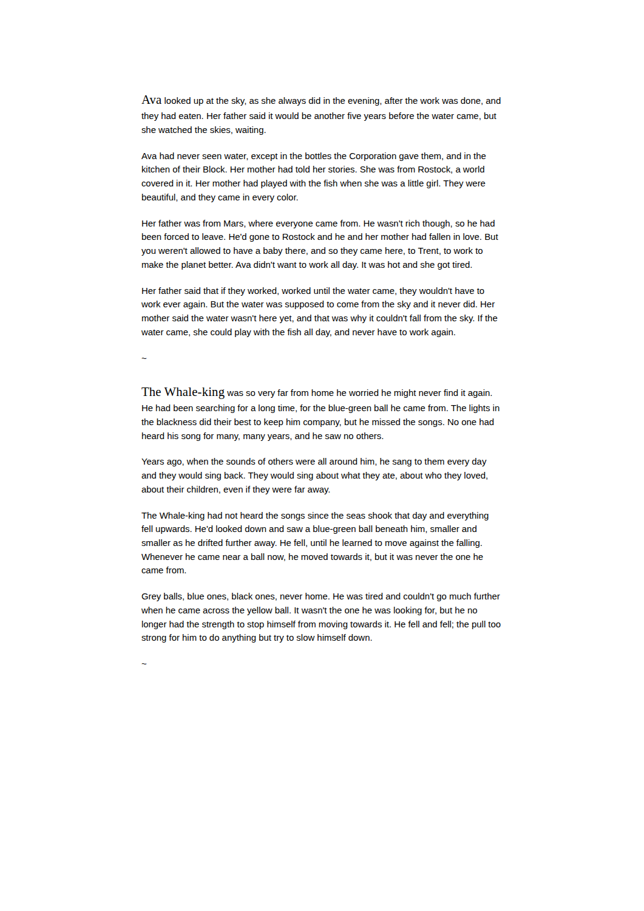Ava looked up at the sky, as she always did in the evening, after the work was done, and they had eaten. Her father said it would be another five years before the water came, but she watched the skies, waiting.
Ava had never seen water, except in the bottles the Corporation gave them, and in the kitchen of their Block. Her mother had told her stories. She was from Rostock, a world covered in it. Her mother had played with the fish when she was a little girl. They were beautiful, and they came in every color.
Her father was from Mars, where everyone came from. He wasn't rich though, so he had been forced to leave. He'd gone to Rostock and he and her mother had fallen in love. But you weren't allowed to have a baby there, and so they came here, to Trent, to work to make the planet better. Ava didn't want to work all day. It was hot and she got tired.
Her father said that if they worked, worked until the water came, they wouldn't have to work ever again. But the water was supposed to come from the sky and it never did. Her mother said the water wasn't here yet, and that was why it couldn't fall from the sky. If the water came, she could play with the fish all day, and never have to work again.
~
The Whale-king was so very far from home he worried he might never find it again. He had been searching for a long time, for the blue-green ball he came from. The lights in the blackness did their best to keep him company, but he missed the songs. No one had heard his song for many, many years, and he saw no others.
Years ago, when the sounds of others were all around him, he sang to them every day and they would sing back. They would sing about what they ate, about who they loved, about their children, even if they were far away.
The Whale-king had not heard the songs since the seas shook that day and everything fell upwards. He'd looked down and saw a blue-green ball beneath him, smaller and smaller as he drifted further away. He fell, until he learned to move against the falling. Whenever he came near a ball now, he moved towards it, but it was never the one he came from.
Grey balls, blue ones, black ones, never home. He was tired and couldn't go much further when he came across the yellow ball. It wasn't the one he was looking for, but he no longer had the strength to stop himself from moving towards it. He fell and fell; the pull too strong for him to do anything but try to slow himself down.
~